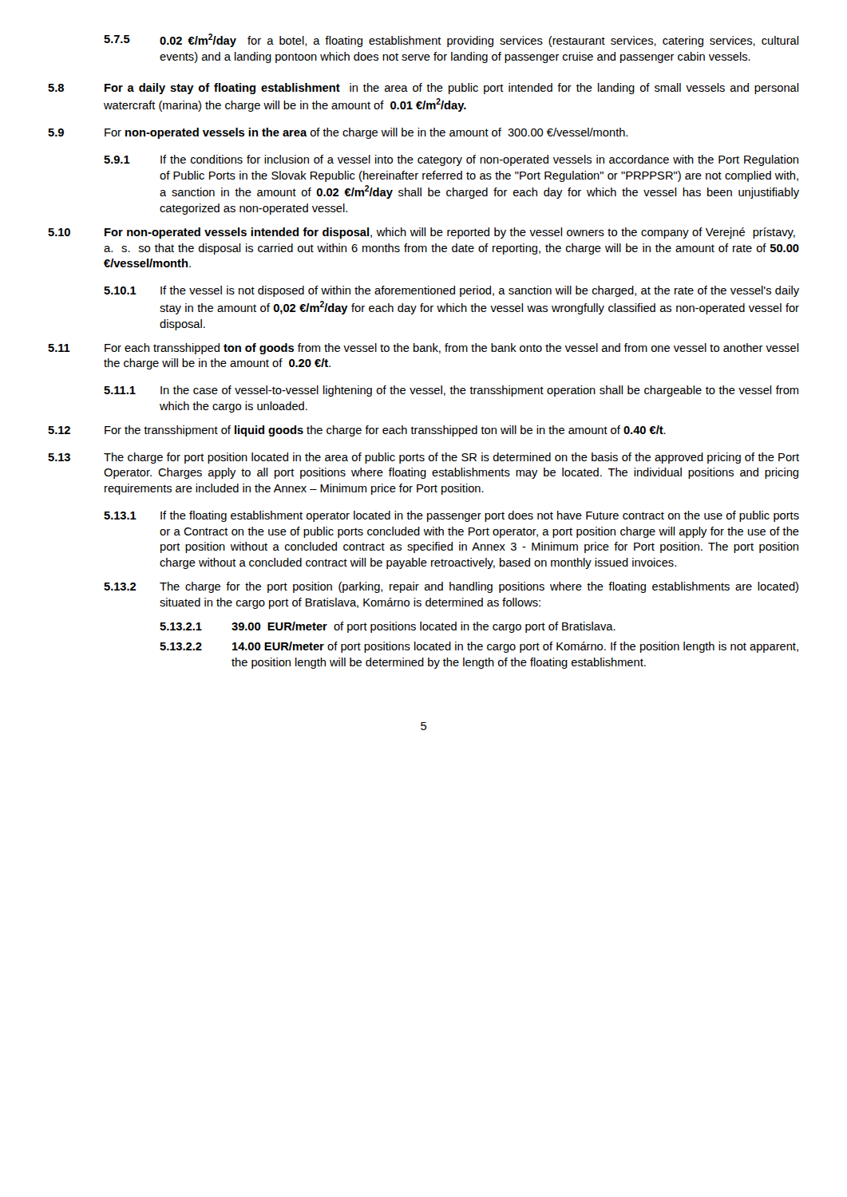5.7.5
0.02 €/m2/day for a botel, a floating establishment providing services (restaurant services, catering services, cultural events) and a landing pontoon which does not serve for landing of passenger cruise and passenger cabin vessels.
5.8
For a daily stay of floating establishment in the area of the public port intended for the landing of small vessels and personal watercraft (marina) the charge will be in the amount of 0.01 €/m2/day.
5.9
For non-operated vessels in the area of the charge will be in the amount of 300.00 €/vessel/month.
5.9.1
If the conditions for inclusion of a vessel into the category of non-operated vessels in accordance with the Port Regulation of Public Ports in the Slovak Republic (hereinafter referred to as the "Port Regulation" or "PRPPSR") are not complied with, a sanction in the amount of 0.02 €/m2/day shall be charged for each day for which the vessel has been unjustifiably categorized as non-operated vessel.
5.10
For non-operated vessels intended for disposal, which will be reported by the vessel owners to the company of Verejné prístavy, a. s. so that the disposal is carried out within 6 months from the date of reporting, the charge will be in the amount of rate of 50.00 €/vessel/month.
5.10.1
If the vessel is not disposed of within the aforementioned period, a sanction will be charged, at the rate of the vessel's daily stay in the amount of 0,02 €/m2/day for each day for which the vessel was wrongfully classified as non-operated vessel for disposal.
5.11
For each transshipped ton of goods from the vessel to the bank, from the bank onto the vessel and from one vessel to another vessel the charge will be in the amount of 0.20 €/t.
5.11.1
In the case of vessel-to-vessel lightening of the vessel, the transshipment operation shall be chargeable to the vessel from which the cargo is unloaded.
5.12
For the transshipment of liquid goods the charge for each transshipped ton will be in the amount of 0.40 €/t.
5.13
The charge for port position located in the area of public ports of the SR is determined on the basis of the approved pricing of the Port Operator. Charges apply to all port positions where floating establishments may be located. The individual positions and pricing requirements are included in the Annex – Minimum price for Port position.
5.13.1
If the floating establishment operator located in the passenger port does not have Future contract on the use of public ports or a Contract on the use of public ports concluded with the Port operator, a port position charge will apply for the use of the port position without a concluded contract as specified in Annex 3 - Minimum price for Port position. The port position charge without a concluded contract will be payable retroactively, based on monthly issued invoices.
5.13.2
The charge for the port position (parking, repair and handling positions where the floating establishments are located) situated in the cargo port of Bratislava, Komárno is determined as follows:
5.13.2.1
39.00 EUR/meter of port positions located in the cargo port of Bratislava.
5.13.2.2
14.00 EUR/meter of port positions located in the cargo port of Komárno. If the position length is not apparent, the position length will be determined by the length of the floating establishment.
5